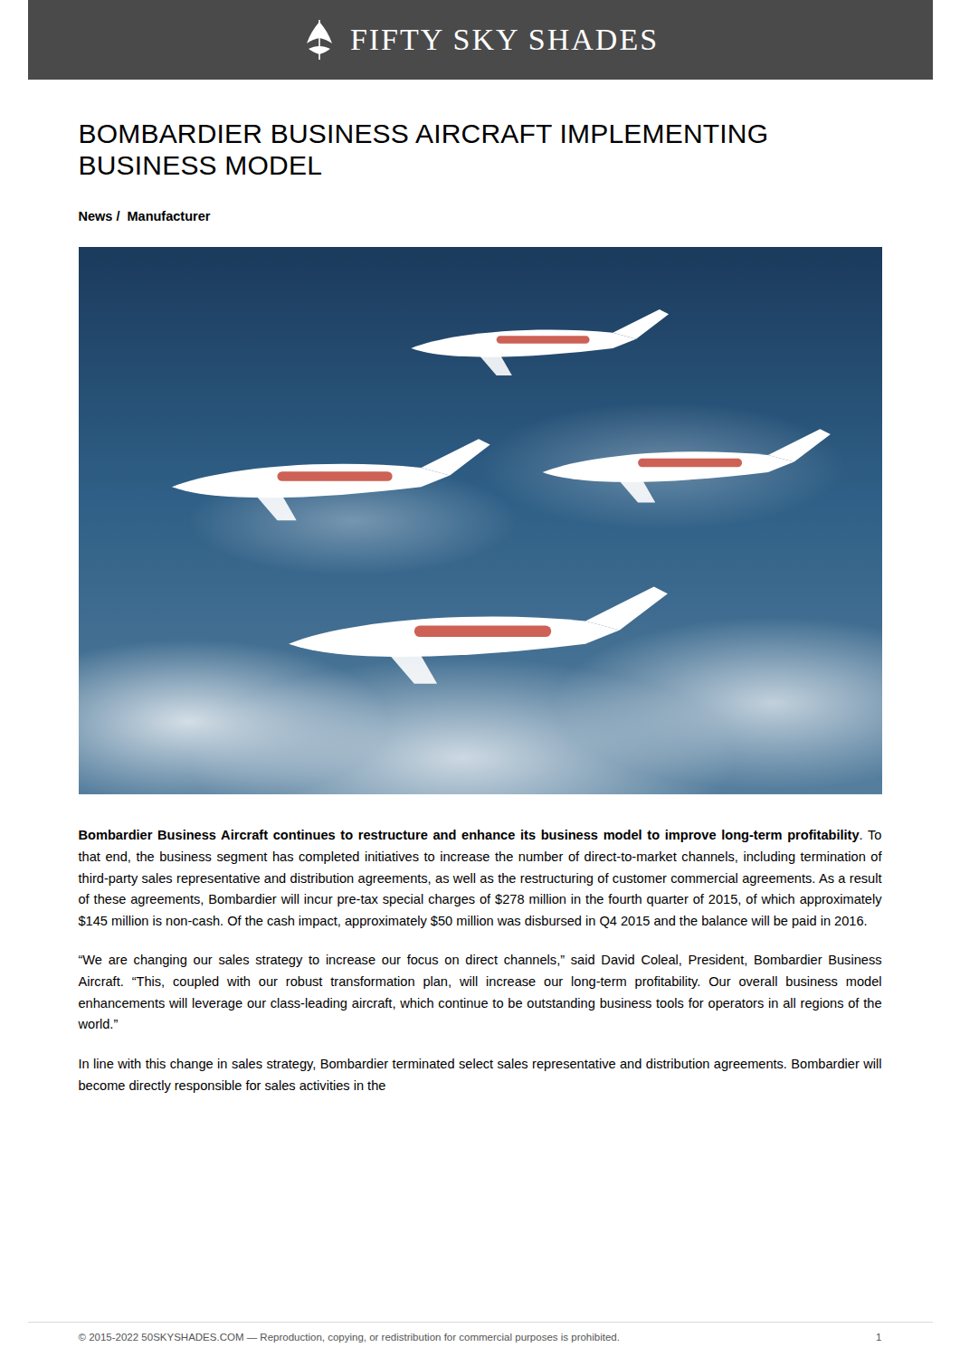FIFTY SKY SHADES
BOMBARDIER BUSINESS AIRCRAFT IMPLEMENTING BUSINESS MODEL
News / Manufacturer
Bombardier Business Aircraft continues to restructure and enhance its business model to improve long-term profitability. To that end, the business segment has completed initiatives to increase the number of direct-to-market channels, including termination of third-party sales representative and distribution agreements, as well as the restructuring of customer commercial agreements. As a result of these agreements, Bombardier will incur pre-tax special charges of $278 million in the fourth quarter of 2015, of which approximately $145 million is non-cash. Of the cash impact, approximately $50 million was disbursed in Q4 2015 and the balance will be paid in 2016.
“We are changing our sales strategy to increase our focus on direct channels,” said David Coleal, President, Bombardier Business Aircraft. “This, coupled with our robust transformation plan, will increase our long-term profitability. Our overall business model enhancements will leverage our class-leading aircraft, which continue to be outstanding business tools for operators in all regions of the world.”
In line with this change in sales strategy, Bombardier terminated select sales representative and distribution agreements. Bombardier will become directly responsible for sales activities in the
© 2015-2022 50SKYSHADES.COM — Reproduction, copying, or redistribution for commercial purposes is prohibited. 1